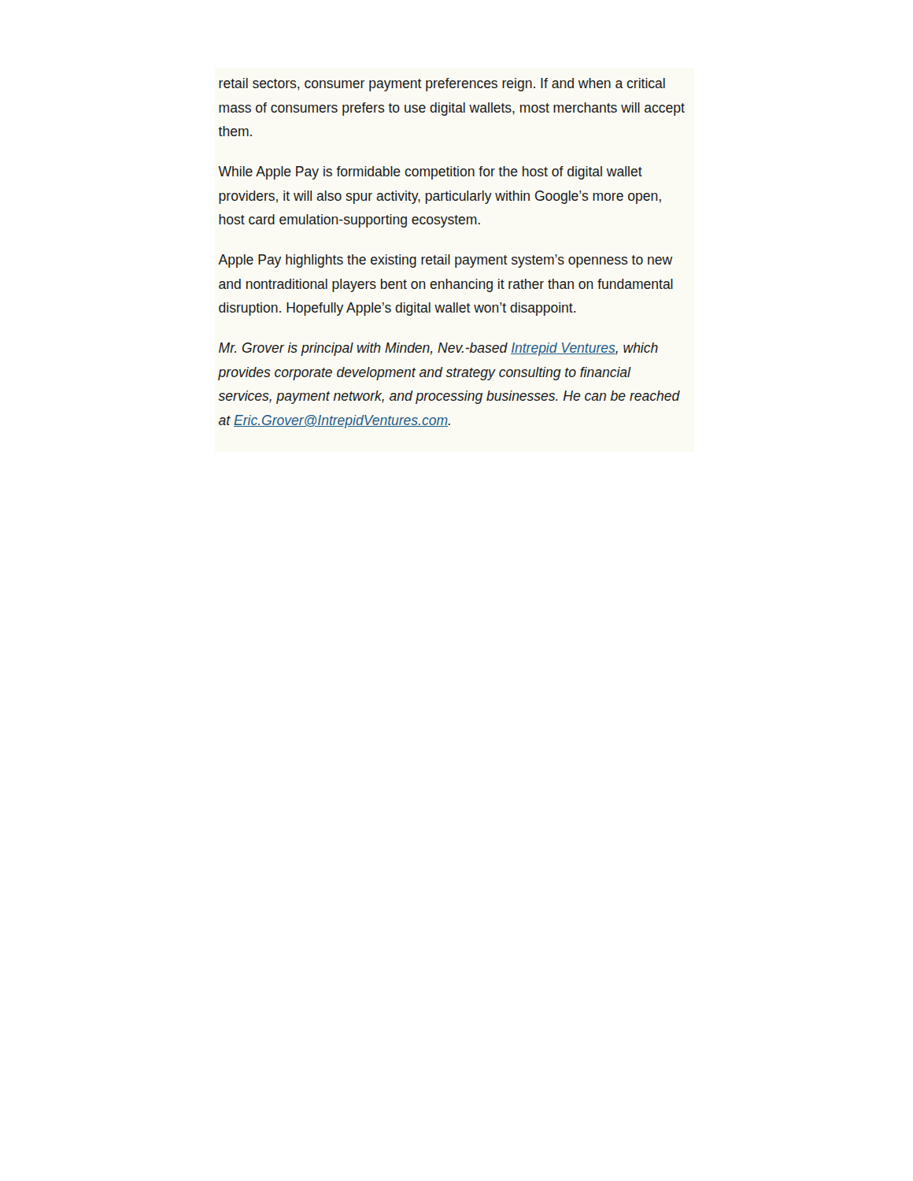retail sectors, consumer payment preferences reign. If and when a critical mass of consumers prefers to use digital wallets, most merchants will accept them.
While Apple Pay is formidable competition for the host of digital wallet providers, it will also spur activity, particularly within Google’s more open, host card emulation-supporting ecosystem.
Apple Pay highlights the existing retail payment system’s openness to new and nontraditional players bent on enhancing it rather than on fundamental disruption. Hopefully Apple’s digital wallet won’t disappoint.
Mr. Grover is principal with Minden, Nev.-based Intrepid Ventures, which provides corporate development and strategy consulting to financial services, payment network, and processing businesses. He can be reached at Eric.Grover@IntrepidVentures.com.